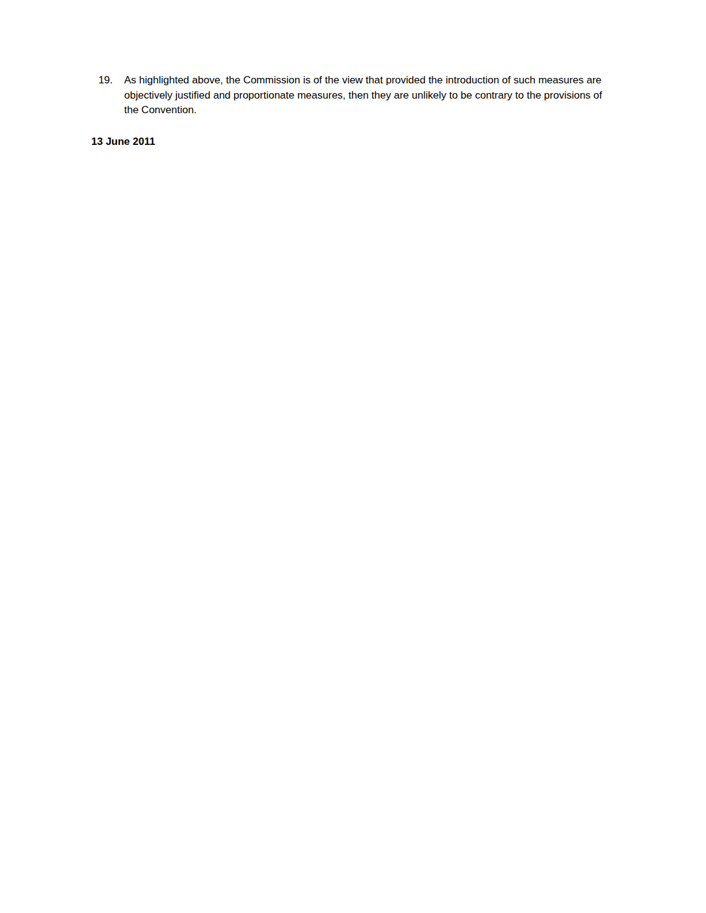As highlighted above, the Commission is of the view that provided the introduction of such measures are objectively justified and proportionate measures, then they are unlikely to be contrary to the provisions of the Convention.
13 June 2011